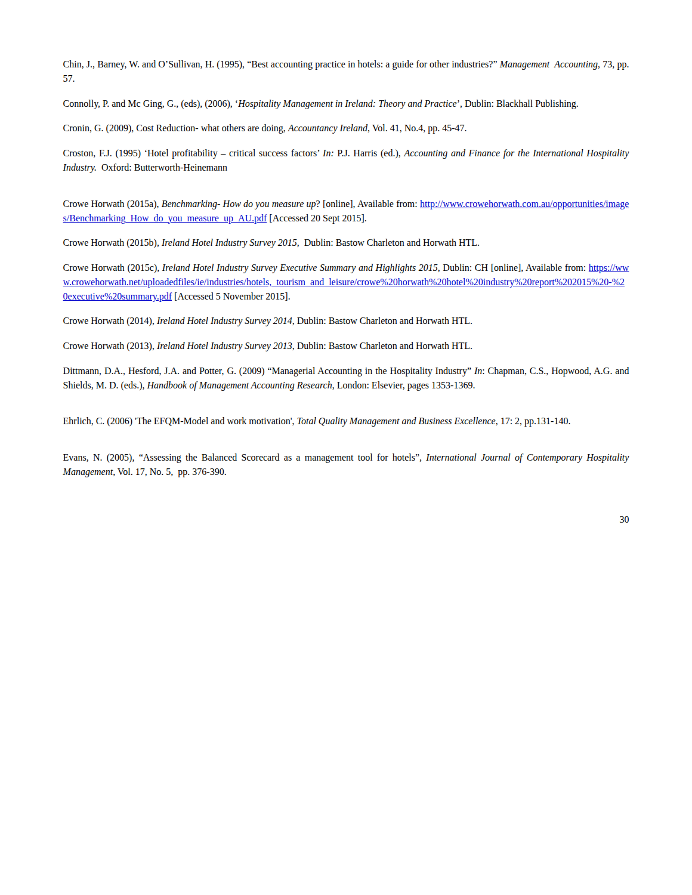Chin, J., Barney, W. and O’Sullivan, H. (1995), “Best accounting practice in hotels: a guide for other industries?” Management Accounting, 73, pp. 57.
Connolly, P. and Mc Ging, G., (eds), (2006), ‘Hospitality Management in Ireland: Theory and Practice’, Dublin: Blackhall Publishing.
Cronin, G. (2009), Cost Reduction- what others are doing, Accountancy Ireland, Vol. 41, No.4, pp. 45-47.
Croston, F.J. (1995) ‘Hotel profitability – critical success factors’ In: P.J. Harris (ed.), Accounting and Finance for the International Hospitality Industry. Oxford: Butterworth-Heinemann
Crowe Horwath (2015a), Benchmarking- How do you measure up? [online], Available from: http://www.crowehorwath.com.au/opportunities/images/Benchmarking_How_do_you_measure_up_AU.pdf [Accessed 20 Sept 2015].
Crowe Horwath (2015b), Ireland Hotel Industry Survey 2015, Dublin: Bastow Charleton and Horwath HTL.
Crowe Horwath (2015c), Ireland Hotel Industry Survey Executive Summary and Highlights 2015, Dublin: CH [online], Available from: https://www.crowehorwath.net/uploadedfiles/ie/industries/hotels,_tourism_and_leisure/crowe%20horwath%20hotel%20industry%20report%202015%20-%20executive%20summary.pdf [Accessed 5 November 2015].
Crowe Horwath (2014), Ireland Hotel Industry Survey 2014, Dublin: Bastow Charleton and Horwath HTL.
Crowe Horwath (2013), Ireland Hotel Industry Survey 2013, Dublin: Bastow Charleton and Horwath HTL.
Dittmann, D.A., Hesford, J.A. and Potter, G. (2009) “Managerial Accounting in the Hospitality Industry” In: Chapman, C.S., Hopwood, A.G. and Shields, M. D. (eds.), Handbook of Management Accounting Research, London: Elsevier, pages 1353-1369.
Ehrlich, C. (2006) 'The EFQM-Model and work motivation', Total Quality Management and Business Excellence, 17: 2, pp.131-140.
Evans, N. (2005), “Assessing the Balanced Scorecard as a management tool for hotels”, International Journal of Contemporary Hospitality Management, Vol. 17, No. 5, pp. 376-390.
30